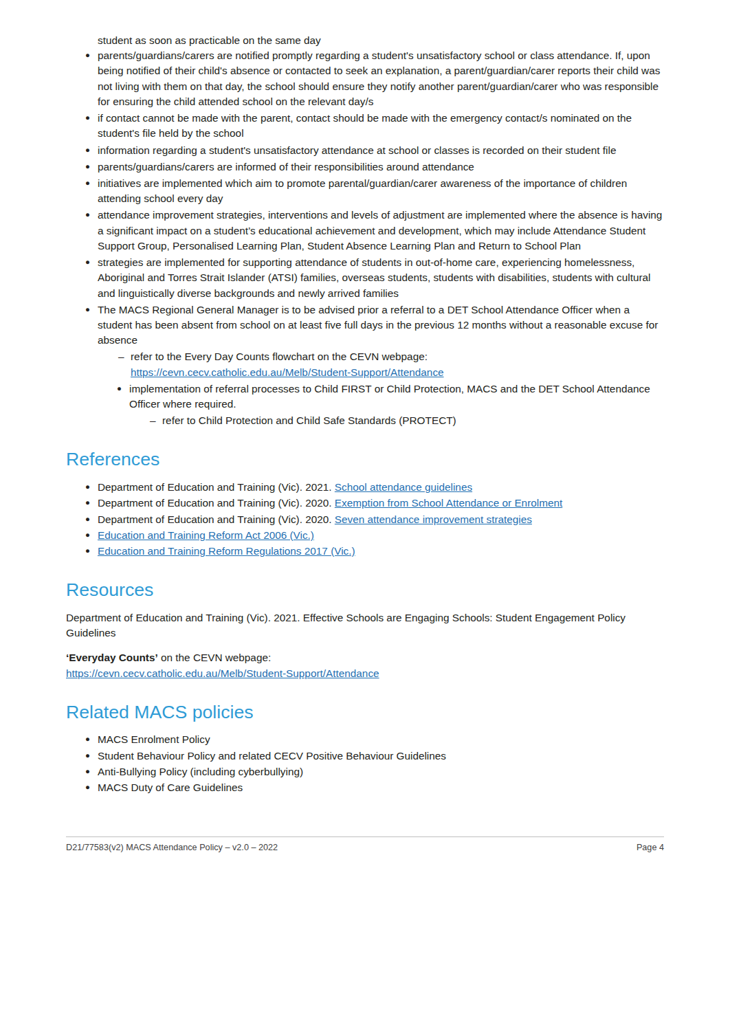student as soon as practicable on the same day
parents/guardians/carers are notified promptly regarding a student's unsatisfactory school or class attendance. If, upon being notified of their child's absence or contacted to seek an explanation, a parent/guardian/carer reports their child was not living with them on that day, the school should ensure they notify another parent/guardian/carer who was responsible for ensuring the child attended school on the relevant day/s
if contact cannot be made with the parent, contact should be made with the emergency contact/s nominated on the student's file held by the school
information regarding a student's unsatisfactory attendance at school or classes is recorded on their student file
parents/guardians/carers are informed of their responsibilities around attendance
initiatives are implemented which aim to promote parental/guardian/carer awareness of the importance of children attending school every day
attendance improvement strategies, interventions and levels of adjustment are implemented where the absence is having a significant impact on a student’s educational achievement and development, which may include Attendance Student Support Group, Personalised Learning Plan, Student Absence Learning Plan and Return to School Plan
strategies are implemented for supporting attendance of students in out-of-home care, experiencing homelessness, Aboriginal and Torres Strait Islander (ATSI) families, overseas students, students with disabilities, students with cultural and linguistically diverse backgrounds and newly arrived families
The MACS Regional General Manager is to be advised prior a referral to a DET School Attendance Officer when a student has been absent from school on at least five full days in the previous 12 months without a reasonable excuse for absence
refer to the Every Day Counts flowchart on the CEVN webpage:
https://cevn.cecv.catholic.edu.au/Melb/Student-Support/Attendance
implementation of referral processes to Child FIRST or Child Protection, MACS and the DET School Attendance Officer where required.
refer to Child Protection and Child Safe Standards (PROTECT)
References
Department of Education and Training (Vic). 2021. School attendance guidelines
Department of Education and Training (Vic). 2020. Exemption from School Attendance or Enrolment
Department of Education and Training (Vic). 2020. Seven attendance improvement strategies
Education and Training Reform Act 2006 (Vic.)
Education and Training Reform Regulations 2017 (Vic.)
Resources
Department of Education and Training (Vic). 2021. Effective Schools are Engaging Schools: Student Engagement Policy Guidelines
‘Everyday Counts’ on the CEVN webpage:
https://cevn.cecv.catholic.edu.au/Melb/Student-Support/Attendance
Related MACS policies
MACS Enrolment Policy
Student Behaviour Policy and related CECV Positive Behaviour Guidelines
Anti-Bullying Policy (including cyberbullying)
MACS Duty of Care Guidelines
D21/77583(v2) MACS Attendance Policy – v2.0 – 2022 Page 4